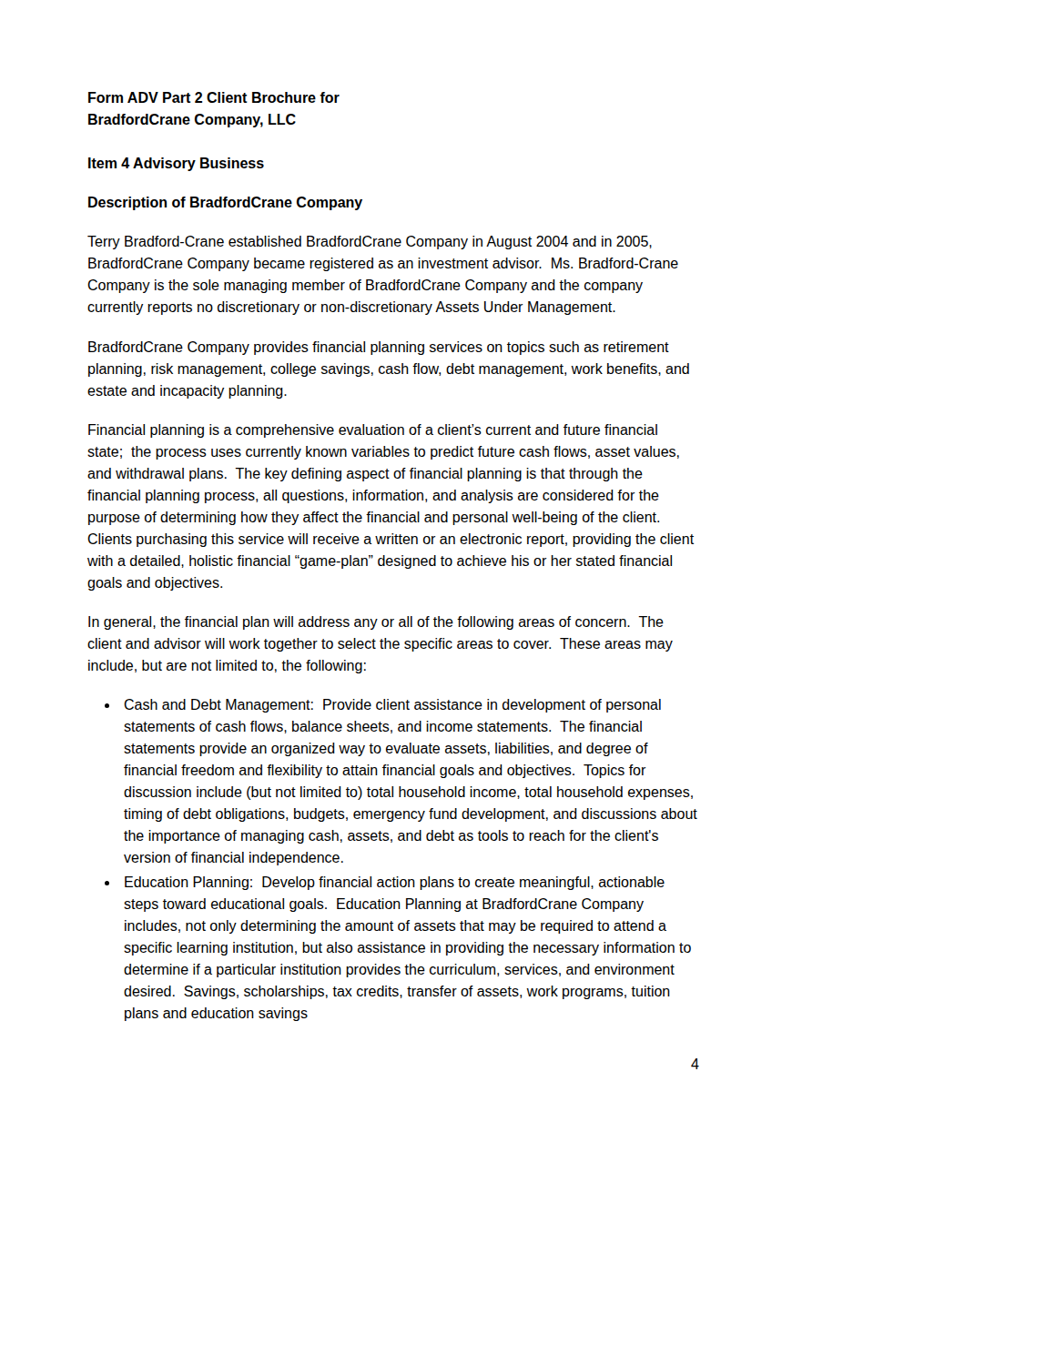Form ADV Part 2 Client Brochure for
BradfordCrane Company, LLC
Item 4 Advisory Business
Description of BradfordCrane Company
Terry Bradford-Crane established BradfordCrane Company in August 2004 and in 2005, BradfordCrane Company became registered as an investment advisor. Ms. Bradford-Crane Company is the sole managing member of BradfordCrane Company and the company currently reports no discretionary or non-discretionary Assets Under Management.
BradfordCrane Company provides financial planning services on topics such as retirement planning, risk management, college savings, cash flow, debt management, work benefits, and estate and incapacity planning.
Financial planning is a comprehensive evaluation of a client’s current and future financial state; the process uses currently known variables to predict future cash flows, asset values, and withdrawal plans. The key defining aspect of financial planning is that through the financial planning process, all questions, information, and analysis are considered for the purpose of determining how they affect the financial and personal well-being of the client. Clients purchasing this service will receive a written or an electronic report, providing the client with a detailed, holistic financial “game-plan” designed to achieve his or her stated financial goals and objectives.
In general, the financial plan will address any or all of the following areas of concern. The client and advisor will work together to select the specific areas to cover. These areas may include, but are not limited to, the following:
Cash and Debt Management: Provide client assistance in development of personal statements of cash flows, balance sheets, and income statements. The financial statements provide an organized way to evaluate assets, liabilities, and degree of financial freedom and flexibility to attain financial goals and objectives. Topics for discussion include (but not limited to) total household income, total household expenses, timing of debt obligations, budgets, emergency fund development, and discussions about the importance of managing cash, assets, and debt as tools to reach for the client's version of financial independence.
Education Planning: Develop financial action plans to create meaningful, actionable steps toward educational goals. Education Planning at BradfordCrane Company includes, not only determining the amount of assets that may be required to attend a specific learning institution, but also assistance in providing the necessary information to determine if a particular institution provides the curriculum, services, and environment desired. Savings, scholarships, tax credits, transfer of assets, work programs, tuition plans and education savings
4